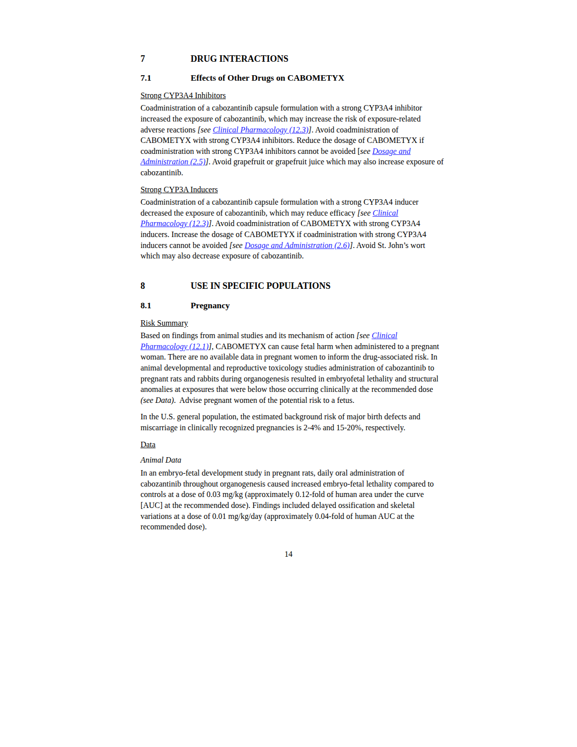7 DRUG INTERACTIONS
7.1 Effects of Other Drugs on CABOMETYX
Strong CYP3A4 Inhibitors
Coadministration of a cabozantinib capsule formulation with a strong CYP3A4 inhibitor increased the exposure of cabozantinib, which may increase the risk of exposure-related adverse reactions [see Clinical Pharmacology (12.3)]. Avoid coadministration of CABOMETYX with strong CYP3A4 inhibitors. Reduce the dosage of CABOMETYX if coadministration with strong CYP3A4 inhibitors cannot be avoided [see Dosage and Administration (2.5)]. Avoid grapefruit or grapefruit juice which may also increase exposure of cabozantinib.
Strong CYP3A Inducers
Coadministration of a cabozantinib capsule formulation with a strong CYP3A4 inducer decreased the exposure of cabozantinib, which may reduce efficacy [see Clinical Pharmacology (12.3)]. Avoid coadministration of CABOMETYX with strong CYP3A4 inducers. Increase the dosage of CABOMETYX if coadministration with strong CYP3A4 inducers cannot be avoided [see Dosage and Administration (2.6)]. Avoid St. John’s wort which may also decrease exposure of cabozantinib.
8 USE IN SPECIFIC POPULATIONS
8.1 Pregnancy
Risk Summary
Based on findings from animal studies and its mechanism of action [see Clinical Pharmacology (12.1)], CABOMETYX can cause fetal harm when administered to a pregnant woman. There are no available data in pregnant women to inform the drug-associated risk. In animal developmental and reproductive toxicology studies administration of cabozantinib to pregnant rats and rabbits during organogenesis resulted in embryofetal lethality and structural anomalies at exposures that were below those occurring clinically at the recommended dose (see Data). Advise pregnant women of the potential risk to a fetus.
In the U.S. general population, the estimated background risk of major birth defects and miscarriage in clinically recognized pregnancies is 2-4% and 15-20%, respectively.
Data
Animal Data
In an embryo-fetal development study in pregnant rats, daily oral administration of cabozantinib throughout organogenesis caused increased embryo-fetal lethality compared to controls at a dose of 0.03 mg/kg (approximately 0.12-fold of human area under the curve [AUC] at the recommended dose). Findings included delayed ossification and skeletal variations at a dose of 0.01 mg/kg/day (approximately 0.04-fold of human AUC at the recommended dose).
14